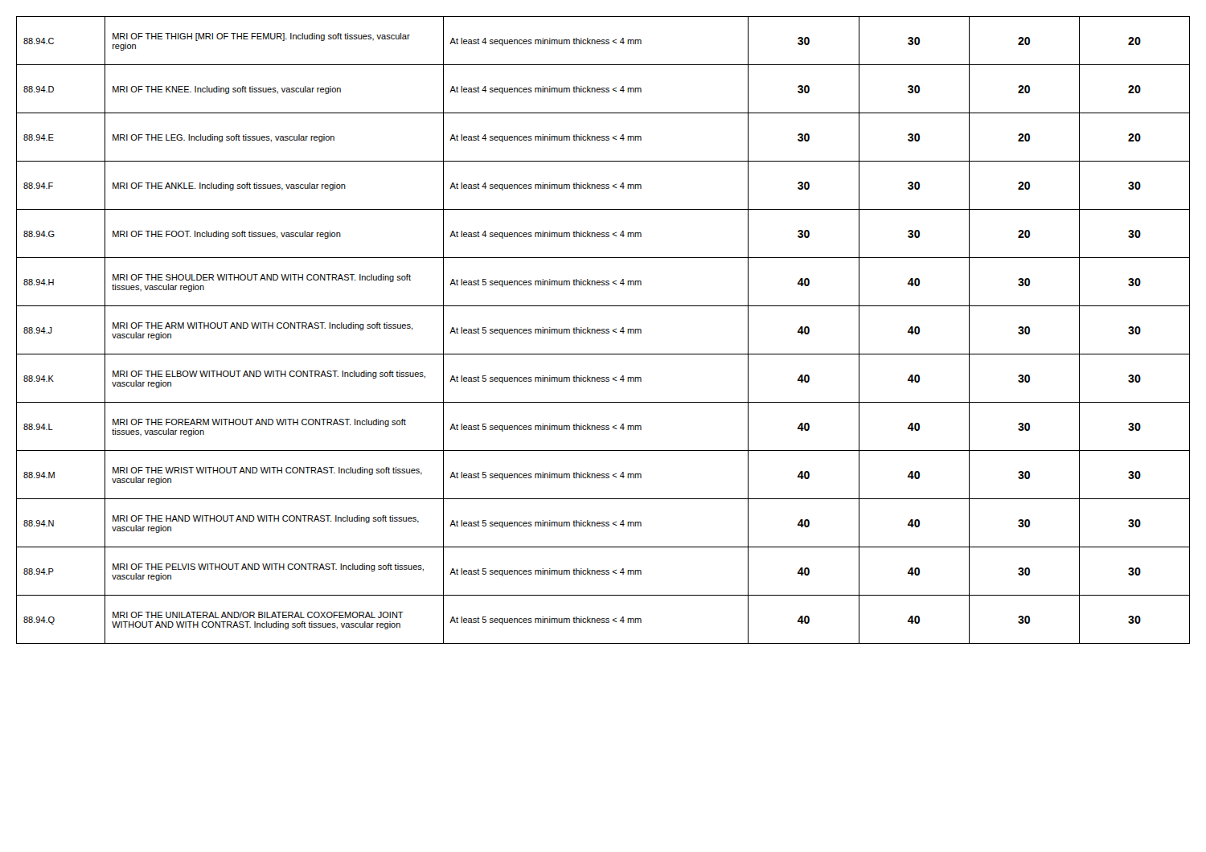| 88.94.C | MRI OF THE THIGH [MRI OF THE FEMUR]. Including soft tissues, vascular region | At least 4 sequences minimum thickness < 4 mm | 30 | 30 | 20 | 20 |
| 88.94.D | MRI OF THE KNEE. Including soft tissues, vascular region | At least 4 sequences minimum thickness < 4 mm | 30 | 30 | 20 | 20 |
| 88.94.E | MRI OF THE LEG. Including soft tissues, vascular region | At least 4 sequences minimum thickness < 4 mm | 30 | 30 | 20 | 20 |
| 88.94.F | MRI OF THE ANKLE. Including soft tissues, vascular region | At least 4 sequences minimum thickness < 4 mm | 30 | 30 | 20 | 30 |
| 88.94.G | MRI OF THE FOOT. Including soft tissues, vascular region | At least 4 sequences minimum thickness < 4 mm | 30 | 30 | 20 | 30 |
| 88.94.H | MRI OF THE SHOULDER WITHOUT AND WITH CONTRAST. Including soft tissues, vascular region | At least 5 sequences minimum thickness < 4 mm | 40 | 40 | 30 | 30 |
| 88.94.J | MRI OF THE ARM WITHOUT AND WITH CONTRAST. Including soft tissues, vascular region | At least 5 sequences minimum thickness < 4 mm | 40 | 40 | 30 | 30 |
| 88.94.K | MRI OF THE ELBOW WITHOUT AND WITH CONTRAST. Including soft tissues, vascular region | At least 5 sequences minimum thickness < 4 mm | 40 | 40 | 30 | 30 |
| 88.94.L | MRI OF THE FOREARM WITHOUT AND WITH CONTRAST. Including soft tissues, vascular region | At least 5 sequences minimum thickness < 4 mm | 40 | 40 | 30 | 30 |
| 88.94.M | MRI OF THE WRIST WITHOUT AND WITH CONTRAST. Including soft tissues, vascular region | At least 5 sequences minimum thickness < 4 mm | 40 | 40 | 30 | 30 |
| 88.94.N | MRI OF THE HAND WITHOUT AND WITH CONTRAST. Including soft tissues, vascular region | At least 5 sequences minimum thickness < 4 mm | 40 | 40 | 30 | 30 |
| 88.94.P | MRI OF THE PELVIS WITHOUT AND WITH CONTRAST. Including soft tissues, vascular region | At least 5 sequences minimum thickness < 4 mm | 40 | 40 | 30 | 30 |
| 88.94.Q | MRI OF THE UNILATERAL AND/OR BILATERAL COXOFEMORAL JOINT WITHOUT AND WITH CONTRAST. Including soft tissues, vascular region | At least 5 sequences minimum thickness < 4 mm | 40 | 40 | 30 | 30 |